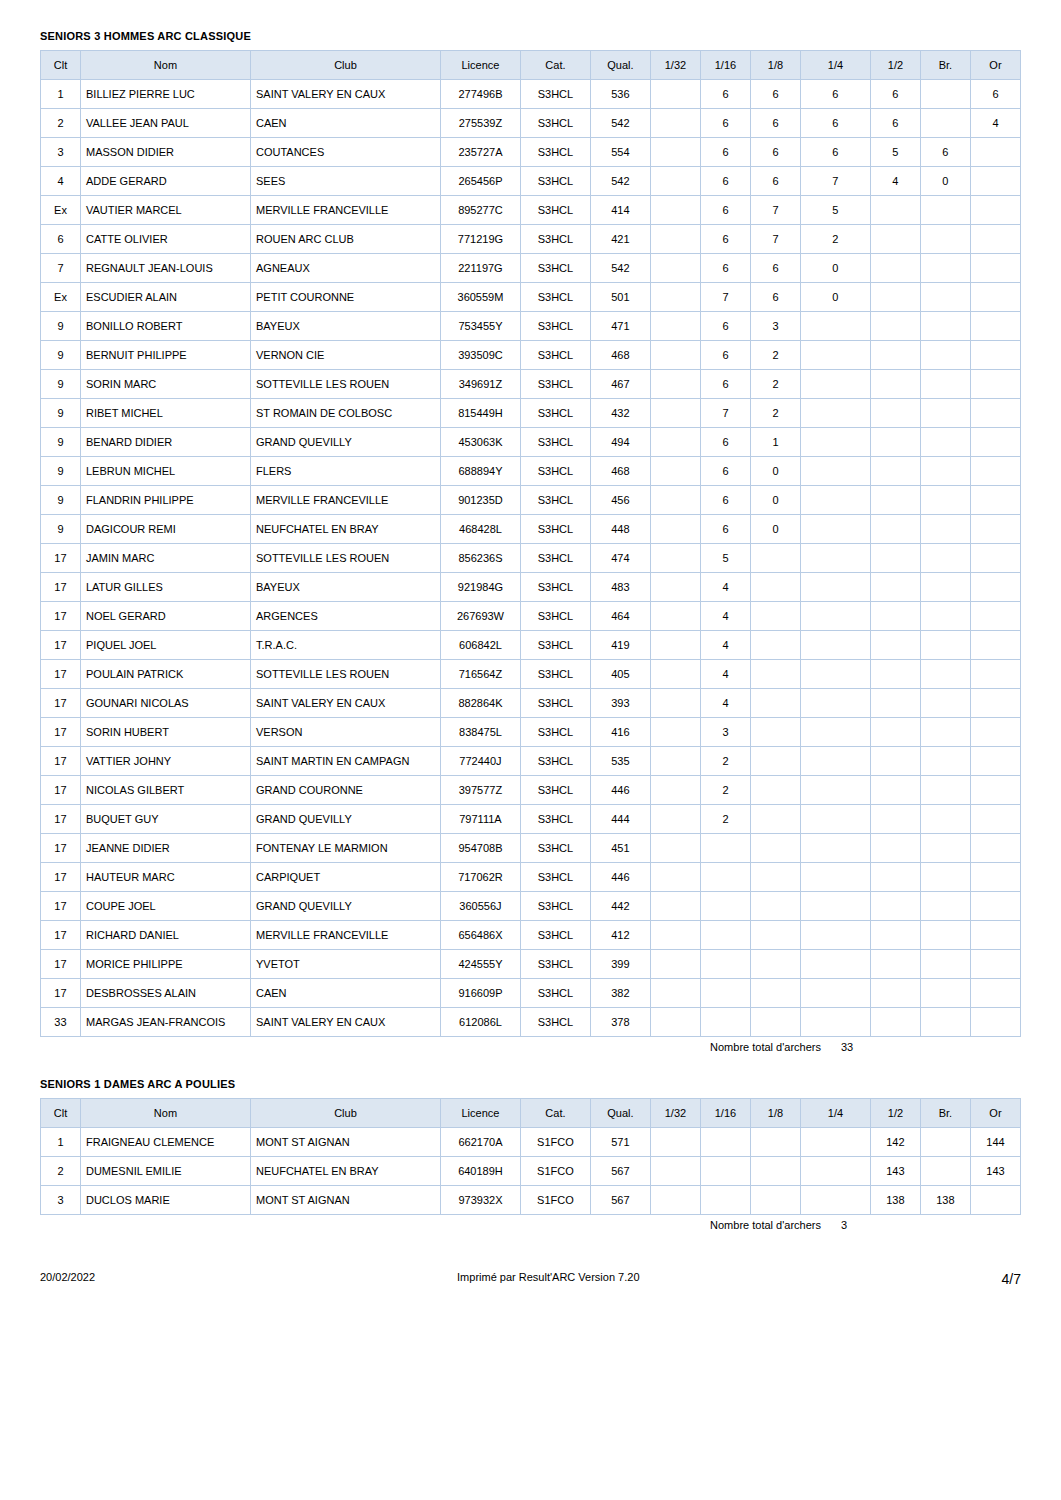SENIORS 3 HOMMES ARC CLASSIQUE
| Clt | Nom | Club | Licence | Cat. | Qual. | 1/32 | 1/16 | 1/8 | 1/4 | 1/2 | Br. | Or |
| --- | --- | --- | --- | --- | --- | --- | --- | --- | --- | --- | --- | --- |
| 1 | BILLIEZ PIERRE LUC | SAINT VALERY EN CAUX | 277496B | S3HCL | 536 | | 6 | 6 | 6 | 6 | | 6 |
| 2 | VALLEE JEAN PAUL | CAEN | 275539Z | S3HCL | 542 | | 6 | 6 | 6 | 6 | | 4 |
| 3 | MASSON DIDIER | COUTANCES | 235727A | S3HCL | 554 | | 6 | 6 | 6 | 5 | 6 | |
| 4 | ADDE GERARD | SEES | 265456P | S3HCL | 542 | | 6 | 6 | 7 | 4 | 0 | |
| Ex | VAUTIER MARCEL | MERVILLE FRANCEVILLE | 895277C | S3HCL | 414 | | 6 | 7 | 5 | | | |
| 6 | CATTE OLIVIER | ROUEN ARC CLUB | 771219G | S3HCL | 421 | | 6 | 7 | 2 | | | |
| 7 | REGNAULT JEAN-LOUIS | AGNEAUX | 221197G | S3HCL | 542 | | 6 | 6 | 0 | | | |
| Ex | ESCUDIER ALAIN | PETIT COURONNE | 360559M | S3HCL | 501 | | 7 | 6 | 0 | | | |
| 9 | BONILLO ROBERT | BAYEUX | 753455Y | S3HCL | 471 | | 6 | 3 | | | | |
| 9 | BERNUIT PHILIPPE | VERNON CIE | 393509C | S3HCL | 468 | | 6 | 2 | | | | |
| 9 | SORIN MARC | SOTTEVILLE LES ROUEN | 349691Z | S3HCL | 467 | | 6 | 2 | | | | |
| 9 | RIBET MICHEL | ST ROMAIN DE COLBOSC | 815449H | S3HCL | 432 | | 7 | 2 | | | | |
| 9 | BENARD DIDIER | GRAND QUEVILLY | 453063K | S3HCL | 494 | | 6 | 1 | | | | |
| 9 | LEBRUN MICHEL | FLERS | 688894Y | S3HCL | 468 | | 6 | 0 | | | | |
| 9 | FLANDRIN PHILIPPE | MERVILLE FRANCEVILLE | 901235D | S3HCL | 456 | | 6 | 0 | | | | |
| 9 | DAGICOUR REMI | NEUFCHATEL EN BRAY | 468428L | S3HCL | 448 | | 6 | 0 | | | | |
| 17 | JAMIN MARC | SOTTEVILLE LES ROUEN | 856236S | S3HCL | 474 | | 5 | | | | | |
| 17 | LATUR GILLES | BAYEUX | 921984G | S3HCL | 483 | | 4 | | | | | |
| 17 | NOEL GERARD | ARGENCES | 267693W | S3HCL | 464 | | 4 | | | | | |
| 17 | PIQUEL JOEL | T.R.A.C. | 606842L | S3HCL | 419 | | 4 | | | | | |
| 17 | POULAIN PATRICK | SOTTEVILLE LES ROUEN | 716564Z | S3HCL | 405 | | 4 | | | | | |
| 17 | GOUNARI NICOLAS | SAINT VALERY EN CAUX | 882864K | S3HCL | 393 | | 4 | | | | | |
| 17 | SORIN HUBERT | VERSON | 838475L | S3HCL | 416 | | 3 | | | | | |
| 17 | VATTIER JOHNY | SAINT MARTIN EN CAMPAGN | 772440J | S3HCL | 535 | | 2 | | | | | |
| 17 | NICOLAS GILBERT | GRAND COURONNE | 397577Z | S3HCL | 446 | | 2 | | | | | |
| 17 | BUQUET GUY | GRAND QUEVILLY | 797111A | S3HCL | 444 | | 2 | | | | | |
| 17 | JEANNE DIDIER | FONTENAY LE MARMION | 954708B | S3HCL | 451 | | | | | | | |
| 17 | HAUTEUR MARC | CARPIQUET | 717062R | S3HCL | 446 | | | | | | | |
| 17 | COUPE JOEL | GRAND QUEVILLY | 360556J | S3HCL | 442 | | | | | | | |
| 17 | RICHARD DANIEL | MERVILLE FRANCEVILLE | 656486X | S3HCL | 412 | | | | | | | |
| 17 | MORICE PHILIPPE | YVETOT | 424555Y | S3HCL | 399 | | | | | | | |
| 17 | DESBROSSES ALAIN | CAEN | 916609P | S3HCL | 382 | | | | | | | |
| 33 | MARGAS JEAN-FRANCOIS | SAINT VALERY EN CAUX | 612086L | S3HCL | 378 | | | | | | | |
Nombre total d'archers33
SENIORS 1 DAMES ARC A POULIES
| Clt | Nom | Club | Licence | Cat. | Qual. | 1/32 | 1/16 | 1/8 | 1/4 | 1/2 | Br. | Or |
| --- | --- | --- | --- | --- | --- | --- | --- | --- | --- | --- | --- | --- |
| 1 | FRAIGNEAU CLEMENCE | MONT ST AIGNAN | 662170A | S1FCO | 571 | | | | | 142 | | 144 |
| 2 | DUMESNIL EMILIE | NEUFCHATEL EN BRAY | 640189H | S1FCO | 567 | | | | | 143 | | 143 |
| 3 | DUCLOS MARIE | MONT ST AIGNAN | 973932X | S1FCO | 567 | | | | | 138 | 138 | |
Nombre total d'archers3
20/02/2022
Imprimé par Result'ARC Version 7.20
4/7